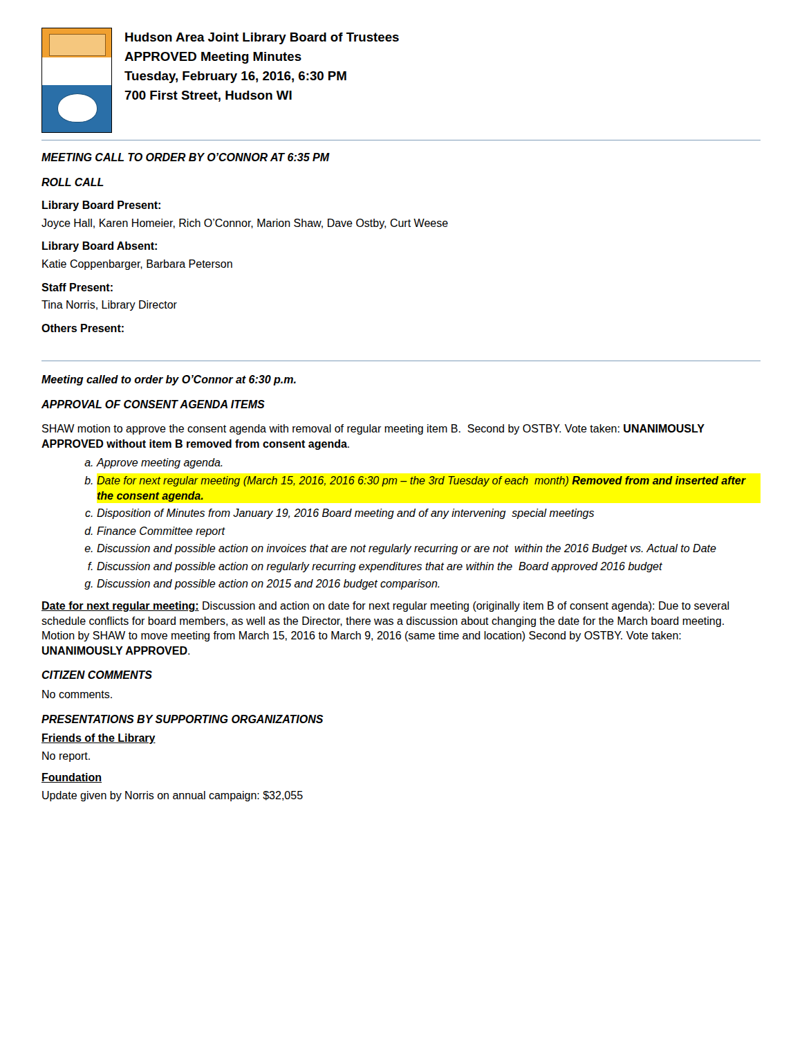Hudson Area Joint Library Board of Trustees
APPROVED Meeting Minutes
Tuesday, February 16, 2016, 6:30 PM
700 First Street, Hudson WI
MEETING CALL TO ORDER BY O’CONNOR AT 6:35 PM
ROLL CALL
Library Board Present:
Joyce Hall, Karen Homeier, Rich O’Connor, Marion Shaw, Dave Ostby, Curt Weese
Library Board Absent:
Katie Coppenbarger, Barbara Peterson
Staff Present:
Tina Norris, Library Director
Others Present:
Meeting called to order by O’Connor at 6:30 p.m.
APPROVAL OF CONSENT AGENDA ITEMS
SHAW motion to approve the consent agenda with removal of regular meeting item B. Second by OSTBY. Vote taken: UNANIMOUSLY APPROVED without item B removed from consent agenda.
Approve meeting agenda.
Date for next regular meeting (March 15, 2016, 2016 6:30 pm – the 3rd Tuesday of each month) Removed from and inserted after the consent agenda.
Disposition of Minutes from January 19, 2016 Board meeting and of any intervening special meetings
Finance Committee report
Discussion and possible action on invoices that are not regularly recurring or are not within the 2016 Budget vs. Actual to Date
Discussion and possible action on regularly recurring expenditures that are within the Board approved 2016 budget
Discussion and possible action on 2015 and 2016 budget comparison.
Date for next regular meeting: Discussion and action on date for next regular meeting (originally item B of consent agenda): Due to several schedule conflicts for board members, as well as the Director, there was a discussion about changing the date for the March board meeting. Motion by SHAW to move meeting from March 15, 2016 to March 9, 2016 (same time and location) Second by OSTBY. Vote taken: UNANIMOUSLY APPROVED.
CITIZEN COMMENTS
No comments.
PRESENTATIONS BY SUPPORTING ORGANIZATIONS
Friends of the Library
No report.
Foundation
Update given by Norris on annual campaign: $32,055